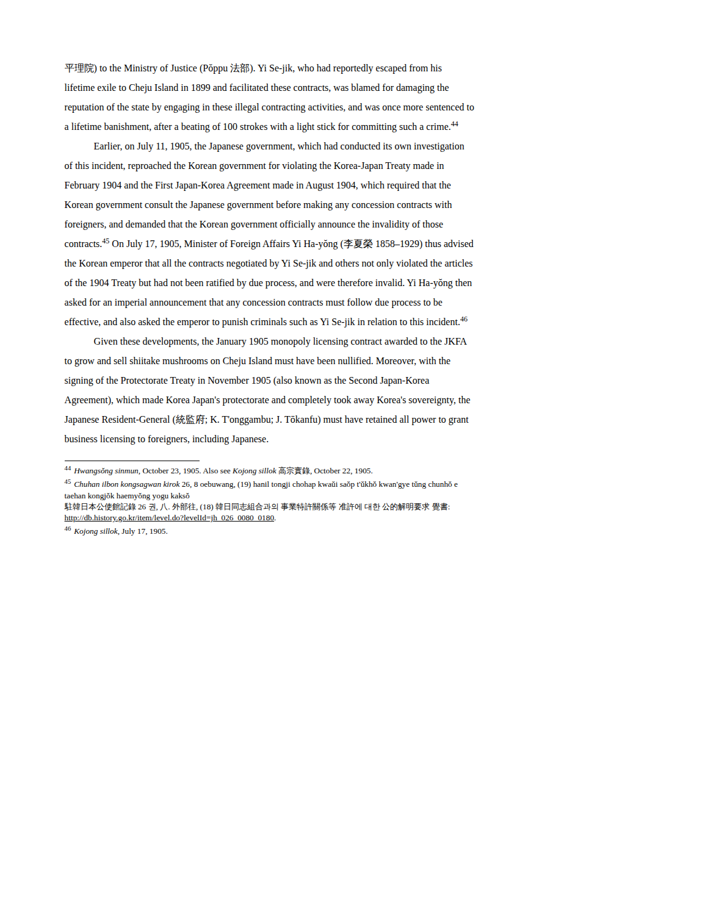平理院) to the Ministry of Justice (Pŏppu 法部). Yi Se-jik, who had reportedly escaped from his lifetime exile to Cheju Island in 1899 and facilitated these contracts, was blamed for damaging the reputation of the state by engaging in these illegal contracting activities, and was once more sentenced to a lifetime banishment, after a beating of 100 strokes with a light stick for committing such a crime.44
Earlier, on July 11, 1905, the Japanese government, which had conducted its own investigation of this incident, reproached the Korean government for violating the Korea-Japan Treaty made in February 1904 and the First Japan-Korea Agreement made in August 1904, which required that the Korean government consult the Japanese government before making any concession contracts with foreigners, and demanded that the Korean government officially announce the invalidity of those contracts.45 On July 17, 1905, Minister of Foreign Affairs Yi Ha-yŏng (李夏榮 1858–1929) thus advised the Korean emperor that all the contracts negotiated by Yi Se-jik and others not only violated the articles of the 1904 Treaty but had not been ratified by due process, and were therefore invalid. Yi Ha-yŏng then asked for an imperial announcement that any concession contracts must follow due process to be effective, and also asked the emperor to punish criminals such as Yi Se-jik in relation to this incident.46
Given these developments, the January 1905 monopoly licensing contract awarded to the JKFA to grow and sell shiitake mushrooms on Cheju Island must have been nullified. Moreover, with the signing of the Protectorate Treaty in November 1905 (also known as the Second Japan-Korea Agreement), which made Korea Japan's protectorate and completely took away Korea's sovereignty, the Japanese Resident-General (統監府; K. T'onggambu; J. Tōkanfu) must have retained all power to grant business licensing to foreigners, including Japanese.
44 Hwangsŏng sinmun, October 23, 1905. Also see Kojong sillok 高宗實錄, October 22, 1905.
45 Chuhan ilbon kongsagwan kirok 26, 8 oebuwang, (19) hanil tongji chohap kwaŭi saŏp t'ŭkhŏ kwan'gye tŭng chunhŏ e taehan kongjŏk haemyŏng yogu kaksŏ
駐韓日本公使館記錄 26 권, 八. 外部往, (18) 韓日同志組合과의 事業特許關係等 准許에 대한 公的解明要求 覺書:
http://db.history.go.kr/item/level.do?levelId=jh_026_0080_0180.
46 Kojong sillok, July 17, 1905.